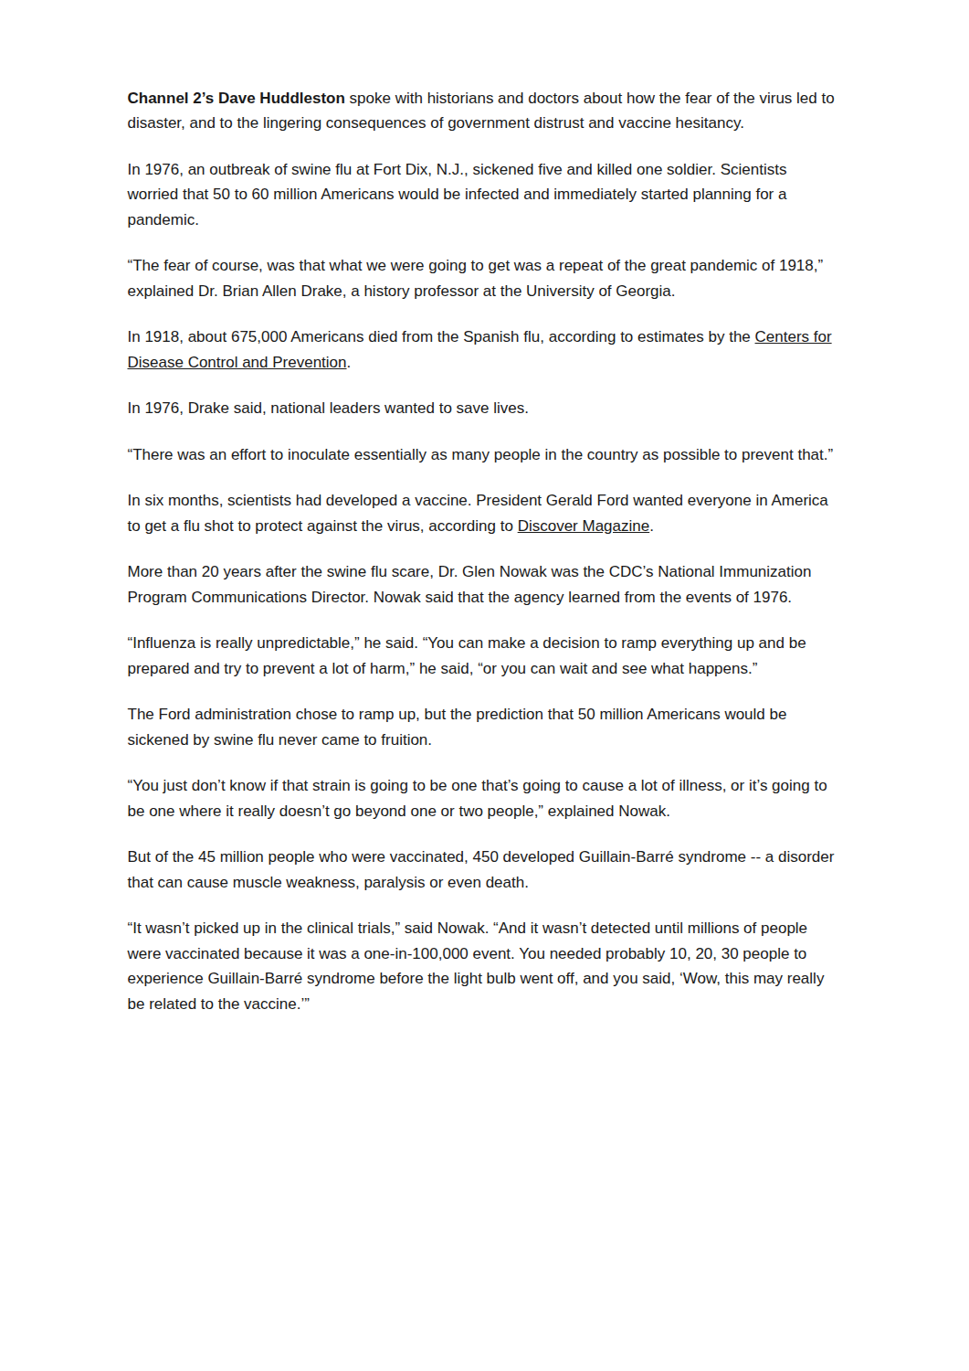Channel 2’s Dave Huddleston spoke with historians and doctors about how the fear of the virus led to disaster, and to the lingering consequences of government distrust and vaccine hesitancy.
In 1976, an outbreak of swine flu at Fort Dix, N.J., sickened five and killed one soldier. Scientists worried that 50 to 60 million Americans would be infected and immediately started planning for a pandemic.
“The fear of course, was that what we were going to get was a repeat of the great pandemic of 1918,” explained Dr. Brian Allen Drake, a history professor at the University of Georgia.
In 1918, about 675,000 Americans died from the Spanish flu, according to estimates by the Centers for Disease Control and Prevention.
In 1976, Drake said, national leaders wanted to save lives.
“There was an effort to inoculate essentially as many people in the country as possible to prevent that.”
In six months, scientists had developed a vaccine. President Gerald Ford wanted everyone in America to get a flu shot to protect against the virus, according to Discover Magazine.
More than 20 years after the swine flu scare, Dr. Glen Nowak was the CDC’s National Immunization Program Communications Director. Nowak said that the agency learned from the events of 1976.
“Influenza is really unpredictable,” he said. “You can make a decision to ramp everything up and be prepared and try to prevent a lot of harm,” he said, “or you can wait and see what happens.”
The Ford administration chose to ramp up, but the prediction that 50 million Americans would be sickened by swine flu never came to fruition.
“You just don’t know if that strain is going to be one that’s going to cause a lot of illness, or it’s going to be one where it really doesn’t go beyond one or two people,” explained Nowak.
But of the 45 million people who were vaccinated, 450 developed Guillain-Barré syndrome -- a disorder that can cause muscle weakness, paralysis or even death.
“It wasn’t picked up in the clinical trials,” said Nowak. “And it wasn’t detected until millions of people were vaccinated because it was a one-in-100,000 event. You needed probably 10, 20, 30 people to experience Guillain-Barré syndrome before the light bulb went off, and you said, ‘Wow, this may really be related to the vaccine.’”